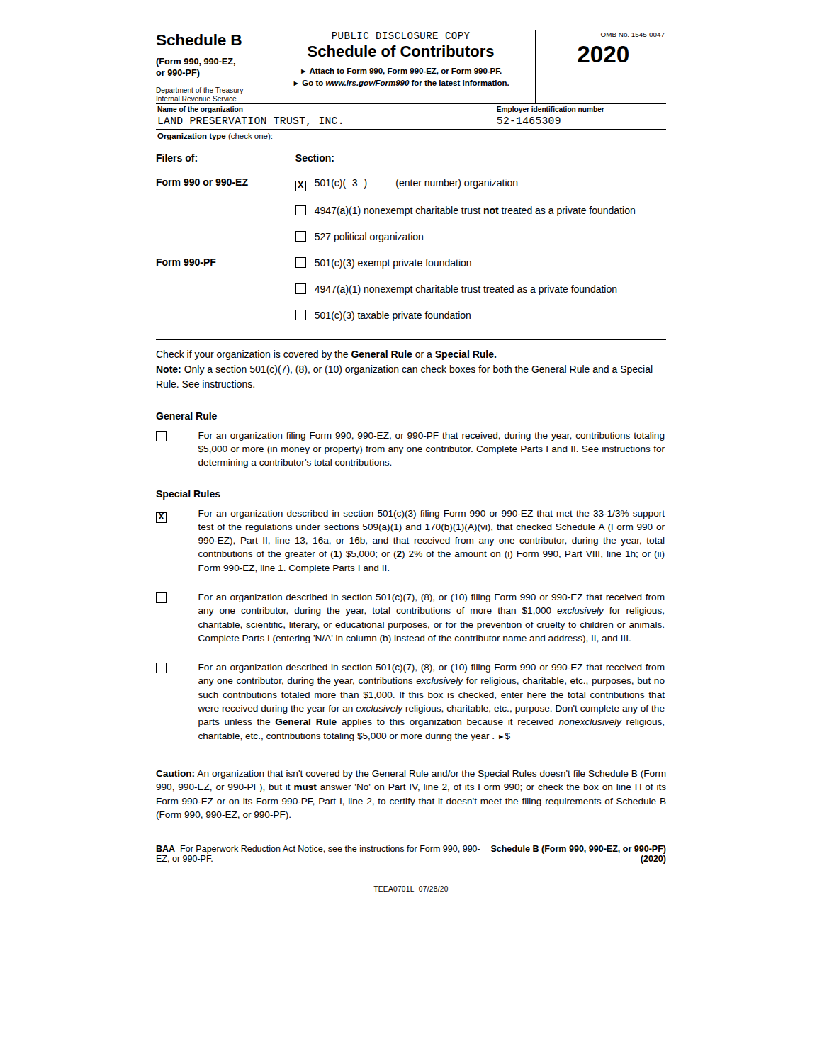Schedule B
(Form 990, 990-EZ,
or 990-PF)
Department of the Treasury
Internal Revenue Service
PUBLIC DISCLOSURE COPY
Schedule of Contributors
► Attach to Form 990, Form 990-EZ, or Form 990-PF.
► Go to www.irs.gov/Form990 for the latest information.
OMB No. 1545-0047
2020
Name of the organization
LAND PRESERVATION TRUST, INC.
Employer identification number
52-1465309
Organization type (check one):
Filers of:
Section:
Form 990 or 990-EZ
501(c)( 3 ) (enter number) organization
4947(a)(1) nonexempt charitable trust not treated as a private foundation
527 political organization
Form 990-PF
501(c)(3) exempt private foundation
4947(a)(1) nonexempt charitable trust treated as a private foundation
501(c)(3) taxable private foundation
Check if your organization is covered by the General Rule or a Special Rule.
Note: Only a section 501(c)(7), (8), or (10) organization can check boxes for both the General Rule and a Special Rule. See instructions.
General Rule
For an organization filing Form 990, 990-EZ, or 990-PF that received, during the year, contributions totaling $5,000 or more (in money or property) from any one contributor. Complete Parts I and II. See instructions for determining a contributor's total contributions.
Special Rules
For an organization described in section 501(c)(3) filing Form 990 or 990-EZ that met the 33-1/3% support test of the regulations under sections 509(a)(1) and 170(b)(1)(A)(vi), that checked Schedule A (Form 990 or 990-EZ), Part II, line 13, 16a, or 16b, and that received from any one contributor, during the year, total contributions of the greater of (1) $5,000; or (2) 2% of the amount on (i) Form 990, Part VIII, line 1h; or (ii) Form 990-EZ, line 1. Complete Parts I and II.
For an organization described in section 501(c)(7), (8), or (10) filing Form 990 or 990-EZ that received from any one contributor, during the year, total contributions of more than $1,000 exclusively for religious, charitable, scientific, literary, or educational purposes, or for the prevention of cruelty to children or animals. Complete Parts I (entering 'N/A' in column (b) instead of the contributor name and address), II, and III.
For an organization described in section 501(c)(7), (8), or (10) filing Form 990 or 990-EZ that received from any one contributor, during the year, contributions exclusively for religious, charitable, etc., purposes, but no such contributions totaled more than $1,000. If this box is checked, enter here the total contributions that were received during the year for an exclusively religious, charitable, etc., purpose. Don't complete any of the parts unless the General Rule applies to this organization because it received nonexclusively religious, charitable, etc., contributions totaling $5,000 or more during the year . ►$
Caution: An organization that isn't covered by the General Rule and/or the Special Rules doesn't file Schedule B (Form 990, 990-EZ, or 990-PF), but it must answer 'No' on Part IV, line 2, of its Form 990; or check the box on line H of its Form 990-EZ or on its Form 990-PF, Part I, line 2, to certify that it doesn't meet the filing requirements of Schedule B (Form 990, 990-EZ, or 990-PF).
BAA For Paperwork Reduction Act Notice, see the instructions for Form 990, 990-EZ, or 990-PF.
Schedule B (Form 990, 990-EZ, or 990-PF) (2020)
TEEA0701L 07/28/20